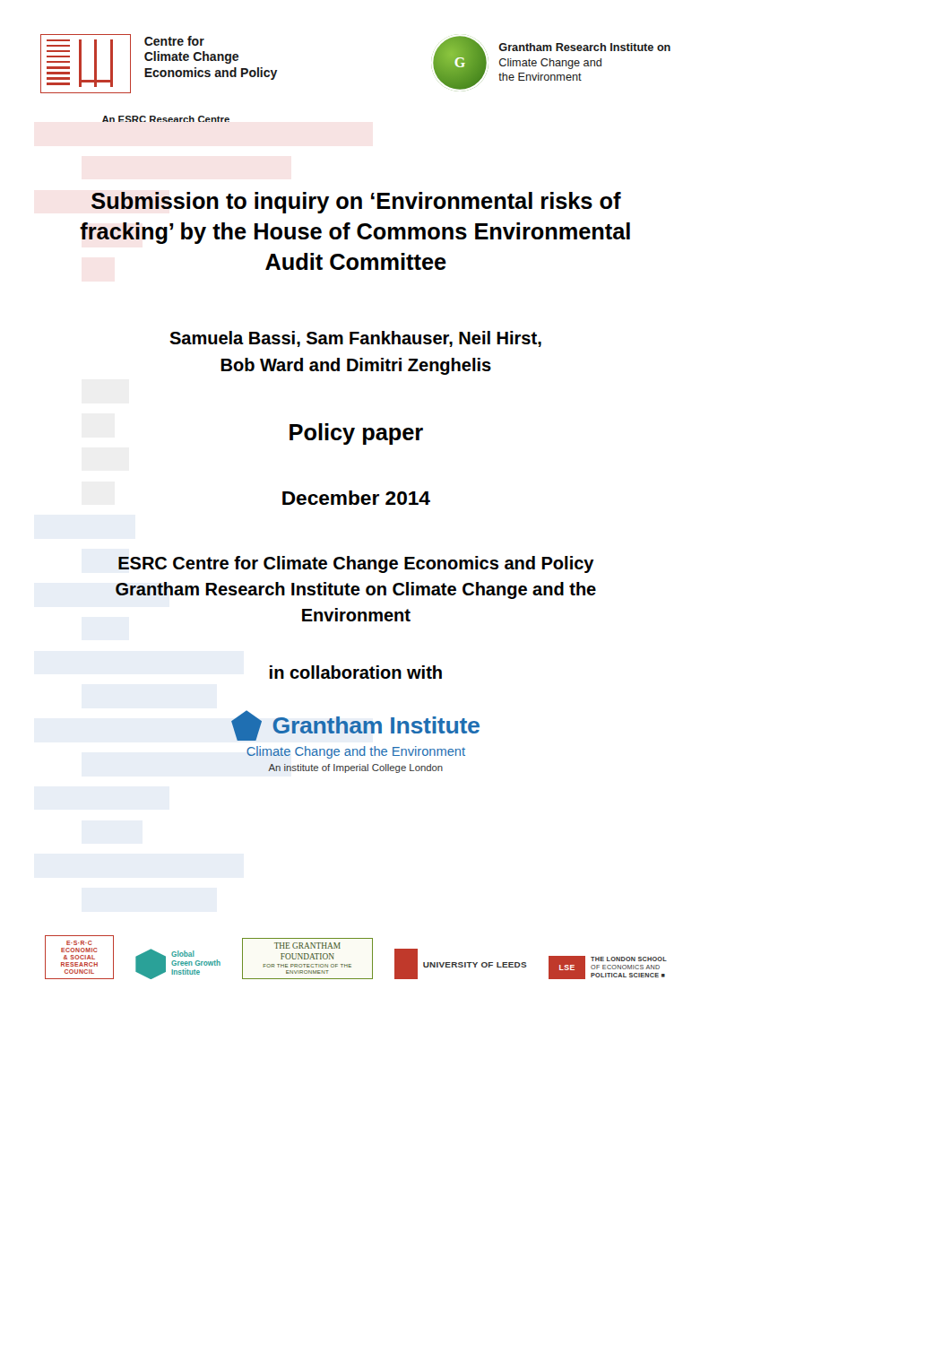Centre for
Climate Change
Economics and Policy
Grantham Research Institute on
Climate Change and
the Environment
An ESRC Research Centre
Submission to inquiry on ‘Environmental risks of fracking’ by the House of Commons Environmental Audit Committee
Samuela Bassi, Sam Fankhauser, Neil Hirst,
Bob Ward and Dimitri Zenghelis
Policy paper
December 2014
ESRC Centre for Climate Change Economics and Policy
Grantham Research Institute on Climate Change and the Environment
in collaboration with
Grantham Institute
Climate Change and the Environment
An institute of Imperial College London
E·S·R·C
ECONOMIC
& SOCIAL
RESEARCH
COUNCIL
Global
Green Growth
Institute
THE GRANTHAM FOUNDATION
FOR THE PROTECTION OF THE ENVIRONMENT
UNIVERSITY OF LEEDS
LSE
THE LONDON SCHOOL
OF ECONOMICS AND
POLITICAL SCIENCE ■